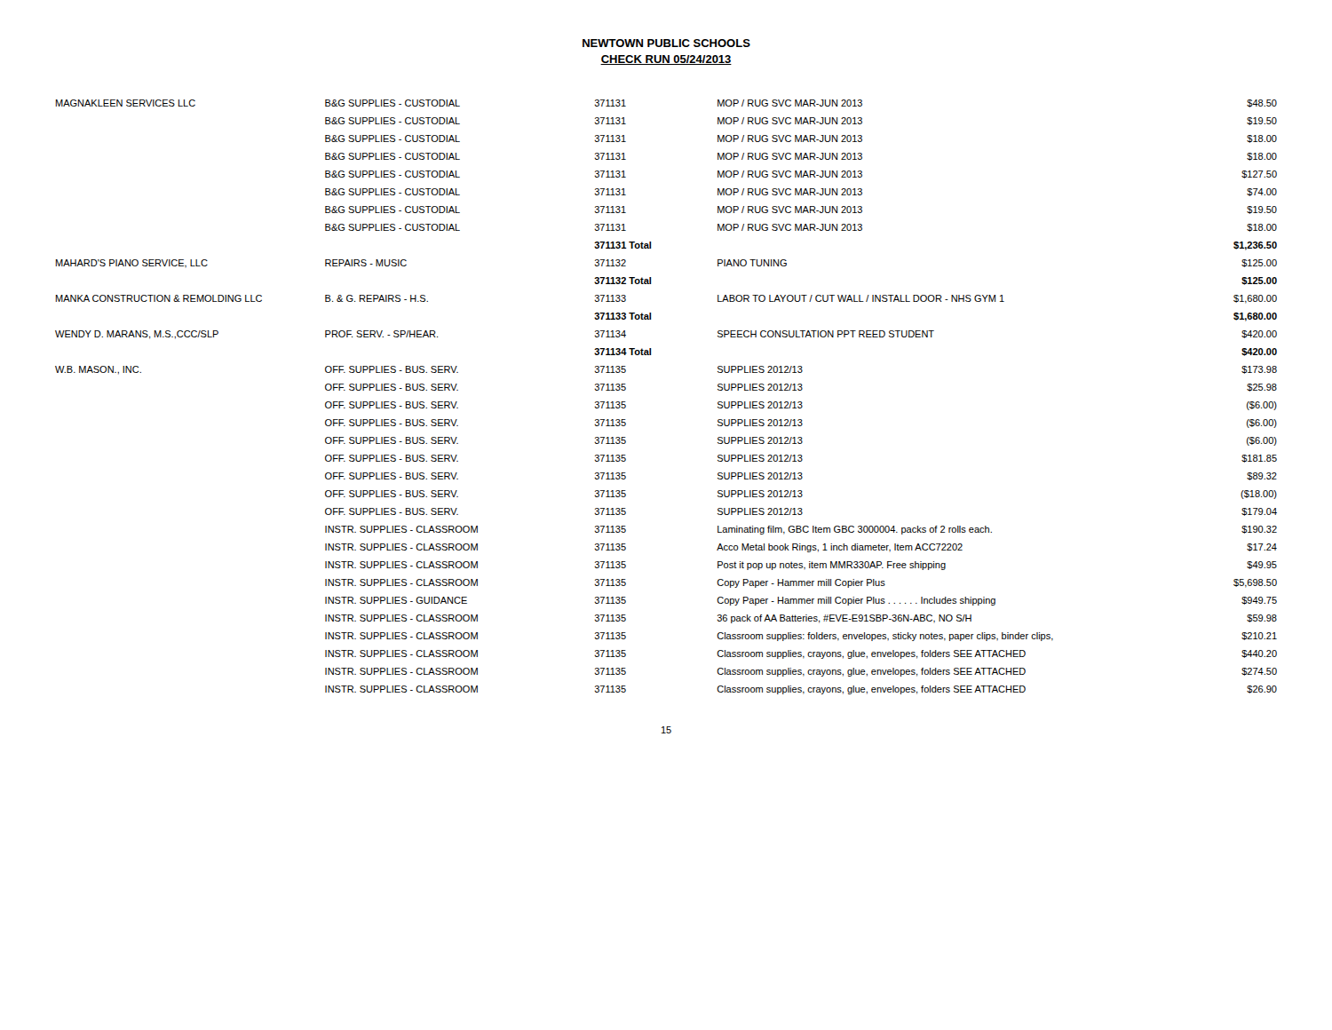NEWTOWN PUBLIC SCHOOLS
CHECK RUN 05/24/2013
| MAGNAKLEEN SERVICES LLC | B&G SUPPLIES - CUSTODIAL | 371131 | MOP / RUG SVC MAR-JUN 2013 | $48.50 |
| | B&G SUPPLIES - CUSTODIAL | 371131 | MOP / RUG SVC MAR-JUN 2013 | $19.50 |
| | B&G SUPPLIES - CUSTODIAL | 371131 | MOP / RUG SVC MAR-JUN 2013 | $18.00 |
| | B&G SUPPLIES - CUSTODIAL | 371131 | MOP / RUG SVC MAR-JUN 2013 | $18.00 |
| | B&G SUPPLIES - CUSTODIAL | 371131 | MOP / RUG SVC MAR-JUN 2013 | $127.50 |
| | B&G SUPPLIES - CUSTODIAL | 371131 | MOP / RUG SVC MAR-JUN 2013 | $74.00 |
| | B&G SUPPLIES - CUSTODIAL | 371131 | MOP / RUG SVC MAR-JUN 2013 | $19.50 |
| | B&G SUPPLIES - CUSTODIAL | 371131 | MOP / RUG SVC MAR-JUN 2013 | $18.00 |
| | | 371131 Total | | $1,236.50 |
| MAHARD'S PIANO SERVICE, LLC | REPAIRS - MUSIC | 371132 | PIANO TUNING | $125.00 |
| | | 371132 Total | | $125.00 |
| MANKA CONSTRUCTION & REMOLDING LLC | B. & G. REPAIRS - H.S. | 371133 | LABOR TO LAYOUT / CUT WALL / INSTALL DOOR - NHS GYM 1 | $1,680.00 |
| | | 371133 Total | | $1,680.00 |
| WENDY D. MARANS, M.S.,CCC/SLP | PROF. SERV. - SP/HEAR. | 371134 | SPEECH CONSULTATION PPT REED STUDENT | $420.00 |
| | | 371134 Total | | $420.00 |
| W.B. MASON., INC. | OFF. SUPPLIES - BUS. SERV. | 371135 | SUPPLIES 2012/13 | $173.98 |
| | OFF. SUPPLIES - BUS. SERV. | 371135 | SUPPLIES 2012/13 | $25.98 |
| | OFF. SUPPLIES - BUS. SERV. | 371135 | SUPPLIES 2012/13 | ($6.00) |
| | OFF. SUPPLIES - BUS. SERV. | 371135 | SUPPLIES 2012/13 | ($6.00) |
| | OFF. SUPPLIES - BUS. SERV. | 371135 | SUPPLIES 2012/13 | ($6.00) |
| | OFF. SUPPLIES - BUS. SERV. | 371135 | SUPPLIES 2012/13 | $181.85 |
| | OFF. SUPPLIES - BUS. SERV. | 371135 | SUPPLIES 2012/13 | $89.32 |
| | OFF. SUPPLIES - BUS. SERV. | 371135 | SUPPLIES 2012/13 | ($18.00) |
| | OFF. SUPPLIES - BUS. SERV. | 371135 | SUPPLIES 2012/13 | $179.04 |
| | INSTR. SUPPLIES - CLASSROOM | 371135 | Laminating film, GBC Item GBC 3000004. packs of 2 rolls each. | $190.32 |
| | INSTR. SUPPLIES - CLASSROOM | 371135 | Acco Metal book Rings, 1 inch diameter, Item ACC72202 | $17.24 |
| | INSTR. SUPPLIES - CLASSROOM | 371135 | Post it pop up notes, item MMR330AP. Free shipping | $49.95 |
| | INSTR. SUPPLIES - CLASSROOM | 371135 | Copy Paper - Hammer mill Copier Plus | $5,698.50 |
| | INSTR. SUPPLIES - GUIDANCE | 371135 | Copy Paper - Hammer mill Copier Plus . . . . . . Includes shipping | $949.75 |
| | INSTR. SUPPLIES - CLASSROOM | 371135 | 36 pack of AA Batteries, #EVE-E91SBP-36N-ABC, NO S/H | $59.98 |
| | INSTR. SUPPLIES - CLASSROOM | 371135 | Classroom supplies: folders, envelopes, sticky notes, paper clips, binder clips, | $210.21 |
| | INSTR. SUPPLIES - CLASSROOM | 371135 | Classroom supplies, crayons, glue, envelopes, folders SEE ATTACHED | $440.20 |
| | INSTR. SUPPLIES - CLASSROOM | 371135 | Classroom supplies, crayons, glue, envelopes, folders SEE ATTACHED | $274.50 |
| | INSTR. SUPPLIES - CLASSROOM | 371135 | Classroom supplies, crayons, glue, envelopes, folders SEE ATTACHED | $26.90 |
15